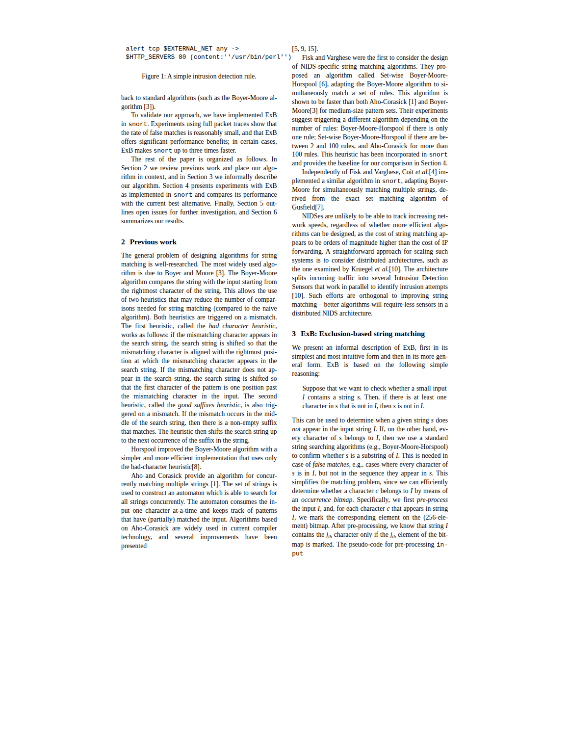alert tcp $EXTERNAL_NET any -> $HTTP_SERVERS 80 (content:''/usr/bin/perl'')
Figure 1: A simple intrusion detection rule.
back to standard algorithms (such as the Boyer-Moore algorithm [3]).
To validate our approach, we have implemented ExB in snort. Experiments using full packet traces show that the rate of false matches is reasonably small, and that ExB offers significant performance benefits; in certain cases, ExB makes snort up to three times faster.
The rest of the paper is organized as follows. In Section 2 we review previous work and place our algorithm in context, and in Section 3 we informally describe our algorithm. Section 4 presents experiments with ExB as implemented in snort and compares its performance with the current best alternative. Finally, Section 5 outlines open issues for further investigation, and Section 6 summarizes our results.
2 Previous work
The general problem of designing algorithms for string matching is well-researched. The most widely used algorithm is due to Boyer and Moore [3]. The Boyer-Moore algorithm compares the string with the input starting from the rightmost character of the string. This allows the use of two heuristics that may reduce the number of comparisons needed for string matching (compared to the naive algorithm). Both heuristics are triggered on a mismatch. The first heuristic, called the bad character heuristic, works as follows: if the mismatching character appears in the search string, the search string is shifted so that the mismatching character is aligned with the rightmost position at which the mismatching character appears in the search string. If the mismatching character does not appear in the search string, the search string is shifted so that the first character of the pattern is one position past the mismatching character in the input. The second heuristic, called the good suffixes heuristic, is also triggered on a mismatch. If the mismatch occurs in the middle of the search string, then there is a non-empty suffix that matches. The heuristic then shifts the search string up to the next occurrence of the suffix in the string.
Horspool improved the Boyer-Moore algorithm with a simpler and more efficient implementation that uses only the bad-character heuristic[8].
Aho and Corasick provide an algorithm for concurrently matching multiple strings [1]. The set of strings is used to construct an automaton which is able to search for all strings concurrently. The automaton consumes the input one character at-a-time and keeps track of patterns that have (partially) matched the input. Algorithms based on Aho-Corasick are widely used in current compiler technology, and several improvements have been presented
[5, 9, 15].
Fisk and Varghese were the first to consider the design of NIDS-specific string matching algorithms. They proposed an algorithm called Set-wise Boyer-Moore-Horspool [6], adapting the Boyer-Moore algorithm to simultaneously match a set of rules. This algorithm is shown to be faster than both Aho-Corasick [1] and Boyer-Moore[3] for medium-size pattern sets. Their experiments suggest triggering a different algorithm depending on the number of rules: Boyer-Moore-Horspool if there is only one rule; Set-wise Boyer-Moore-Horspool if there are between 2 and 100 rules, and Aho-Corasick for more than 100 rules. This heuristic has been incorporated in snort and provides the baseline for our comparison in Section 4.
Independently of Fisk and Varghese, Coit et al.[4] implemented a similar algorithm in snort, adapting Boyer-Moore for simultaneously matching multiple strings, derived from the exact set matching algorithm of Gusfield[7].
NIDSes are unlikely to be able to track increasing network speeds, regardless of whether more efficient algorithms can be designed, as the cost of string matching appears to be orders of magnitude higher than the cost of IP forwarding. A straightforward approach for scaling such systems is to consider distributed architectures, such as the one examined by Kruegel et al.[10]. The architecture splits incoming traffic into several Intrusion Detection Sensors that work in parallel to identify intrusion attempts [10]. Such efforts are orthogonal to improving string matching – better algorithms will require less sensors in a distributed NIDS architecture.
3 ExB: Exclusion-based string matching
We present an informal description of ExB, first in its simplest and most intuitive form and then in its more general form. ExB is based on the following simple reasoning:
Suppose that we want to check whether a small input I contains a string s. Then, if there is at least one character in s that is not in I, then s is not in I.
This can be used to determine when a given string s does not appear in the input string I. If, on the other hand, every character of s belongs to I, then we use a standard string searching algorithms (e.g., Boyer-Moore-Horspool) to confirm whether s is a substring of I. This is needed in case of false matches, e.g., cases where every character of s is in I, but not in the sequence they appear in s. This simplifies the matching problem, since we can efficiently determine whether a character c belongs to I by means of an occurrence bitmap. Specifically, we first pre-process the input I, and, for each character c that appears in string I, we mark the corresponding element on the (256-element) bitmap. After pre-processing, we know that string I contains the jth character only if the jth element of the bitmap is marked. The pseudo-code for pre-processing input